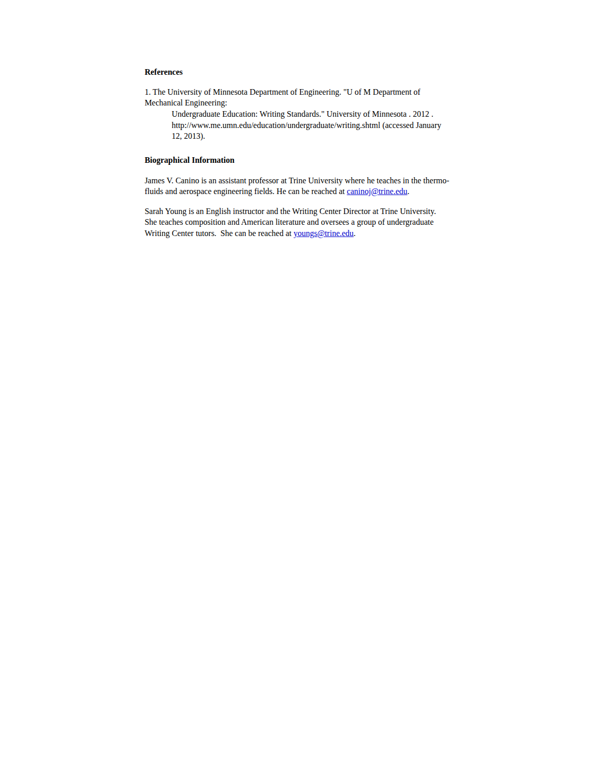References
1. The University of Minnesota Department of Engineering. "U of M Department of Mechanical Engineering: Undergraduate Education: Writing Standards." University of Minnesota . 2012 . http://www.me.umn.edu/education/undergraduate/writing.shtml (accessed January 12, 2013).
Biographical Information
James V. Canino is an assistant professor at Trine University where he teaches in the thermo-fluids and aerospace engineering fields. He can be reached at caninoj@trine.edu.
Sarah Young is an English instructor and the Writing Center Director at Trine University. She teaches composition and American literature and oversees a group of undergraduate Writing Center tutors. She can be reached at youngs@trine.edu.